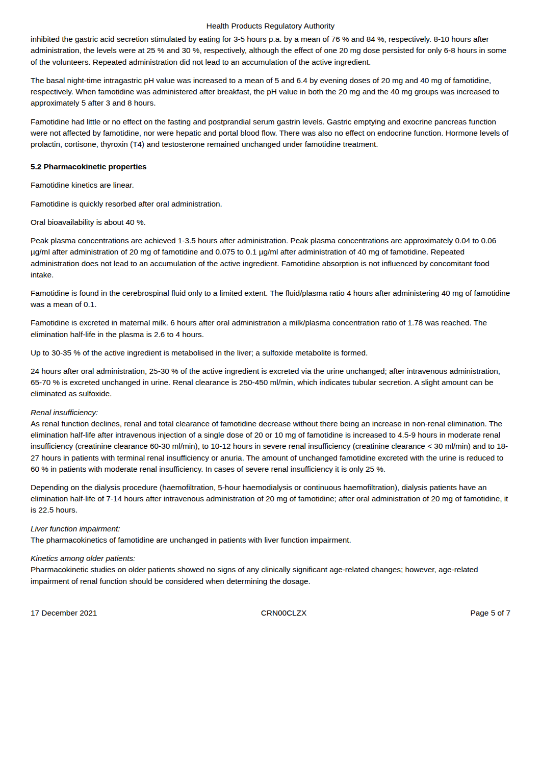Health Products Regulatory Authority
inhibited the gastric acid secretion stimulated by eating for 3-5 hours p.a. by a mean of 76 % and 84 %, respectively. 8-10 hours after administration, the levels were at 25 % and 30 %, respectively, although the effect of one 20 mg dose persisted for only 6-8 hours in some of the volunteers. Repeated administration did not lead to an accumulation of the active ingredient.
The basal night-time intragastric pH value was increased to a mean of 5 and 6.4 by evening doses of 20 mg and 40 mg of famotidine, respectively. When famotidine was administered after breakfast, the pH value in both the 20 mg and the 40 mg groups was increased to approximately 5 after 3 and 8 hours.
Famotidine had little or no effect on the fasting and postprandial serum gastrin levels. Gastric emptying and exocrine pancreas function were not affected by famotidine, nor were hepatic and portal blood flow. There was also no effect on endocrine function. Hormone levels of prolactin, cortisone, thyroxin (T4) and testosterone remained unchanged under famotidine treatment.
5.2 Pharmacokinetic properties
Famotidine kinetics are linear.
Famotidine is quickly resorbed after oral administration.
Oral bioavailability is about 40 %.
Peak plasma concentrations are achieved 1-3.5 hours after administration. Peak plasma concentrations are approximately 0.04 to 0.06 µg/ml after administration of 20 mg of famotidine and 0.075 to 0.1 µg/ml after administration of 40 mg of famotidine. Repeated administration does not lead to an accumulation of the active ingredient. Famotidine absorption is not influenced by concomitant food intake.
Famotidine is found in the cerebrospinal fluid only to a limited extent. The fluid/plasma ratio 4 hours after administering 40 mg of famotidine was a mean of 0.1.
Famotidine is excreted in maternal milk. 6 hours after oral administration a milk/plasma concentration ratio of 1.78 was reached. The elimination half-life in the plasma is 2.6 to 4 hours.
Up to 30-35 % of the active ingredient is metabolised in the liver; a sulfoxide metabolite is formed.
24 hours after oral administration, 25-30 % of the active ingredient is excreted via the urine unchanged; after intravenous administration, 65-70 % is excreted unchanged in urine. Renal clearance is 250-450 ml/min, which indicates tubular secretion. A slight amount can be eliminated as sulfoxide.
Renal insufficiency:
As renal function declines, renal and total clearance of famotidine decrease without there being an increase in non-renal elimination. The elimination half-life after intravenous injection of a single dose of 20 or 10 mg of famotidine is increased to 4.5-9 hours in moderate renal insufficiency (creatinine clearance 60-30 ml/min), to 10-12 hours in severe renal insufficiency (creatinine clearance < 30 ml/min) and to 18-27 hours in patients with terminal renal insufficiency or anuria. The amount of unchanged famotidine excreted with the urine is reduced to 60 % in patients with moderate renal insufficiency. In cases of severe renal insufficiency it is only 25 %.
Depending on the dialysis procedure (haemofiltration, 5-hour haemodialysis or continuous haemofiltration), dialysis patients have an elimination half-life of 7-14 hours after intravenous administration of 20 mg of famotidine; after oral administration of 20 mg of famotidine, it is 22.5 hours.
Liver function impairment:
The pharmacokinetics of famotidine are unchanged in patients with liver function impairment.
Kinetics among older patients:
Pharmacokinetic studies on older patients showed no signs of any clinically significant age-related changes; however, age-related impairment of renal function should be considered when determining the dosage.
17 December 2021 CRN00CLZX Page 5 of 7